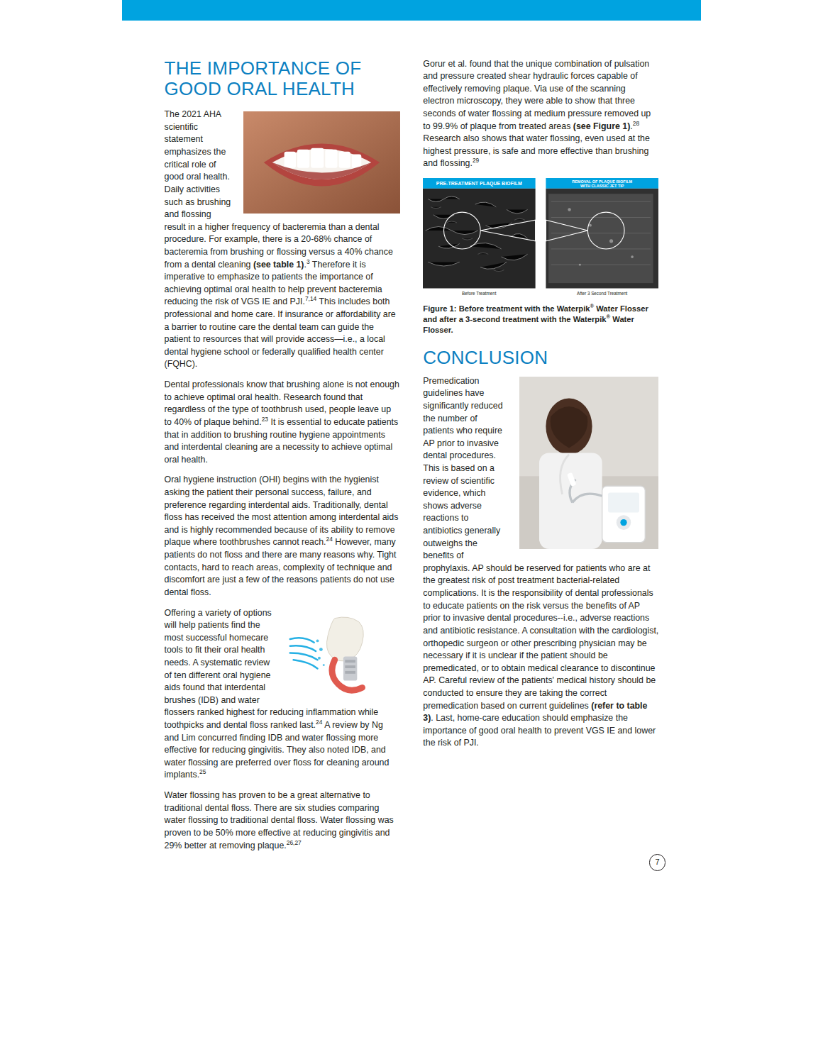The Importance of Good Oral Health
The 2021 AHA scientific statement emphasizes the critical role of good oral health. Daily activities such as brushing and flossing result in a higher frequency of bacteremia than a dental procedure. For example, there is a 20-68% chance of bacteremia from brushing or flossing versus a 40% chance from a dental cleaning (see table 1).3 Therefore it is imperative to emphasize to patients the importance of achieving optimal oral health to help prevent bacteremia reducing the risk of VGS IE and PJI.7,14 This includes both professional and home care. If insurance or affordability are a barrier to routine care the dental team can guide the patient to resources that will provide access—i.e., a local dental hygiene school or federally qualified health center (FQHC).
Dental professionals know that brushing alone is not enough to achieve optimal oral health. Research found that regardless of the type of toothbrush used, people leave up to 40% of plaque behind.23 It is essential to educate patients that in addition to brushing routine hygiene appointments and interdental cleaning are a necessity to achieve optimal oral health.
Oral hygiene instruction (OHI) begins with the hygienist asking the patient their personal success, failure, and preference regarding interdental aids. Traditionally, dental floss has received the most attention among interdental aids and is highly recommended because of its ability to remove plaque where toothbrushes cannot reach.24 However, many patients do not floss and there are many reasons why. Tight contacts, hard to reach areas, complexity of technique and discomfort are just a few of the reasons patients do not use dental floss.
Offering a variety of options will help patients find the most successful homecare tools to fit their oral health needs. A systematic review of ten different oral hygiene aids found that interdental brushes (IDB) and water flossers ranked highest for reducing inflammation while toothpicks and dental floss ranked last.24 A review by Ng and Lim concurred finding IDB and water flossing more effective for reducing gingivitis. They also noted IDB, and water flossing are preferred over floss for cleaning around implants.25
Water flossing has proven to be a great alternative to traditional dental floss. There are six studies comparing water flossing to traditional dental floss. Water flossing was proven to be 50% more effective at reducing gingivitis and 29% better at removing plaque.26,27
Gorur et al. found that the unique combination of pulsation and pressure created shear hydraulic forces capable of effectively removing plaque. Via use of the scanning electron microscopy, they were able to show that three seconds of water flossing at medium pressure removed up to 99.9% of plaque from treated areas (see Figure 1).28 Research also shows that water flossing, even used at the highest pressure, is safe and more effective than brushing and flossing.29
Figure 1: Before treatment with the Waterpik® Water Flosser and after a 3-second treatment with the Waterpik® Water Flosser.
Conclusion
Premedication guidelines have significantly reduced the number of patients who require AP prior to invasive dental procedures. This is based on a review of scientific evidence, which shows adverse reactions to antibiotics generally outweighs the benefits of prophylaxis. AP should be reserved for patients who are at the greatest risk of post treatment bacterial-related complications. It is the responsibility of dental professionals to educate patients on the risk versus the benefits of AP prior to invasive dental procedures--i.e., adverse reactions and antibiotic resistance. A consultation with the cardiologist, orthopedic surgeon or other prescribing physician may be necessary if it is unclear if the patient should be premedicated, or to obtain medical clearance to discontinue AP. Careful review of the patients' medical history should be conducted to ensure they are taking the correct premedication based on current guidelines (refer to table 3). Last, home-care education should emphasize the importance of good oral health to prevent VGS IE and lower the risk of PJI.
7